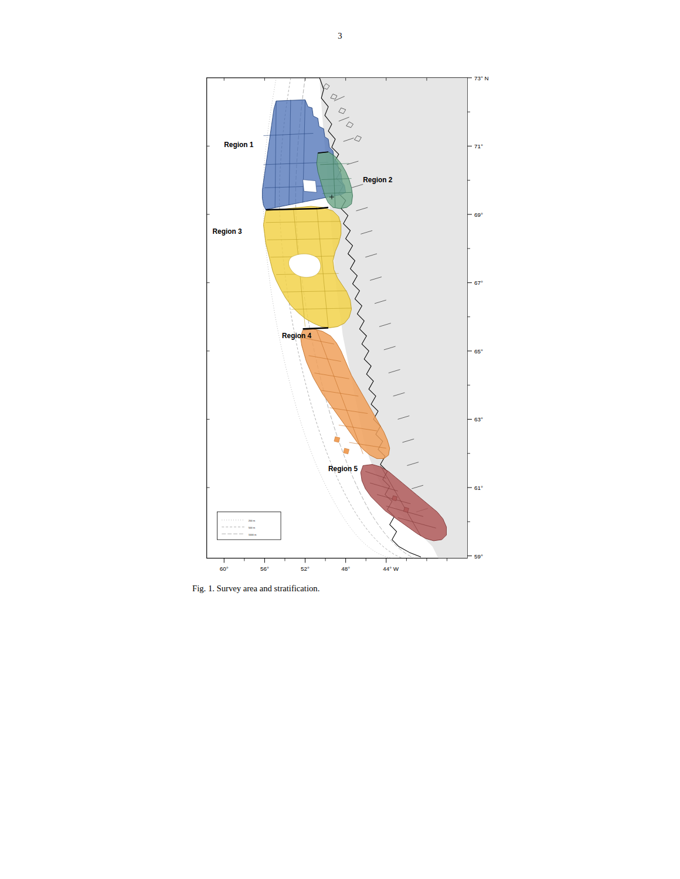3
Region 1 Region 2 Region 3 Region 4 Region 5 200 m 500 m 1000 m 73° N 71° 69° 67° 65° 63° 61° 59° 60° 56° 52° 48° 44° W
Fig. 1. Survey area and stratification.